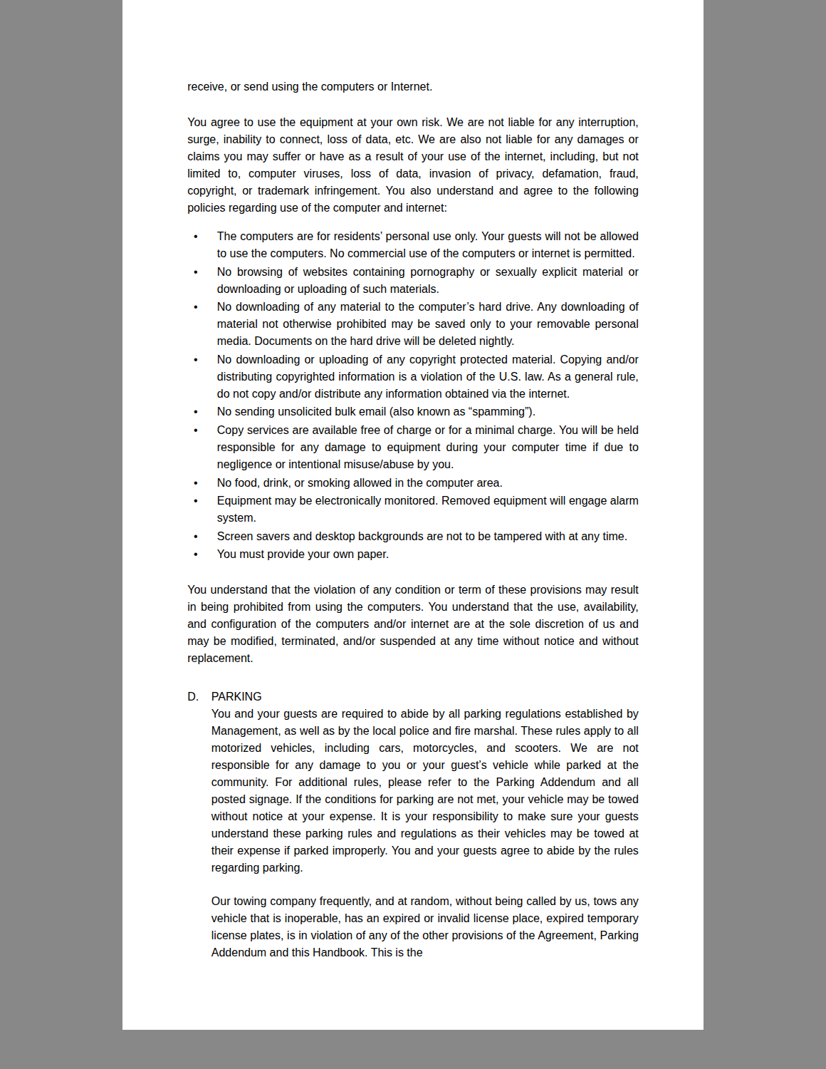receive, or send using the computers or Internet.
You agree to use the equipment at your own risk. We are not liable for any interruption, surge, inability to connect, loss of data, etc. We are also not liable for any damages or claims you may suffer or have as a result of your use of the internet, including, but not limited to, computer viruses, loss of data, invasion of privacy, defamation, fraud, copyright, or trademark infringement. You also understand and agree to the following policies regarding use of the computer and internet:
The computers are for residents’ personal use only. Your guests will not be allowed to use the computers. No commercial use of the computers or internet is permitted.
No browsing of websites containing pornography or sexually explicit material or downloading or uploading of such materials.
No downloading of any material to the computer’s hard drive. Any downloading of material not otherwise prohibited may be saved only to your removable personal media. Documents on the hard drive will be deleted nightly.
No downloading or uploading of any copyright protected material. Copying and/or distributing copyrighted information is a violation of the U.S. law. As a general rule, do not copy and/or distribute any information obtained via the internet.
No sending unsolicited bulk email (also known as “spamming”).
Copy services are available free of charge or for a minimal charge. You will be held responsible for any damage to equipment during your computer time if due to negligence or intentional misuse/abuse by you.
No food, drink, or smoking allowed in the computer area.
Equipment may be electronically monitored. Removed equipment will engage alarm system.
Screen savers and desktop backgrounds are not to be tampered with at any time.
You must provide your own paper.
You understand that the violation of any condition or term of these provisions may result in being prohibited from using the computers. You understand that the use, availability, and configuration of the computers and/or internet are at the sole discretion of us and may be modified, terminated, and/or suspended at any time without notice and without replacement.
D. PARKING
You and your guests are required to abide by all parking regulations established by Management, as well as by the local police and fire marshal. These rules apply to all motorized vehicles, including cars, motorcycles, and scooters. We are not responsible for any damage to you or your guest’s vehicle while parked at the community. For additional rules, please refer to the Parking Addendum and all posted signage. If the conditions for parking are not met, your vehicle may be towed without notice at your expense. It is your responsibility to make sure your guests understand these parking rules and regulations as their vehicles may be towed at their expense if parked improperly. You and your guests agree to abide by the rules regarding parking.
Our towing company frequently, and at random, without being called by us, tows any vehicle that is inoperable, has an expired or invalid license place, expired temporary license plates, is in violation of any of the other provisions of the Agreement, Parking Addendum and this Handbook. This is the